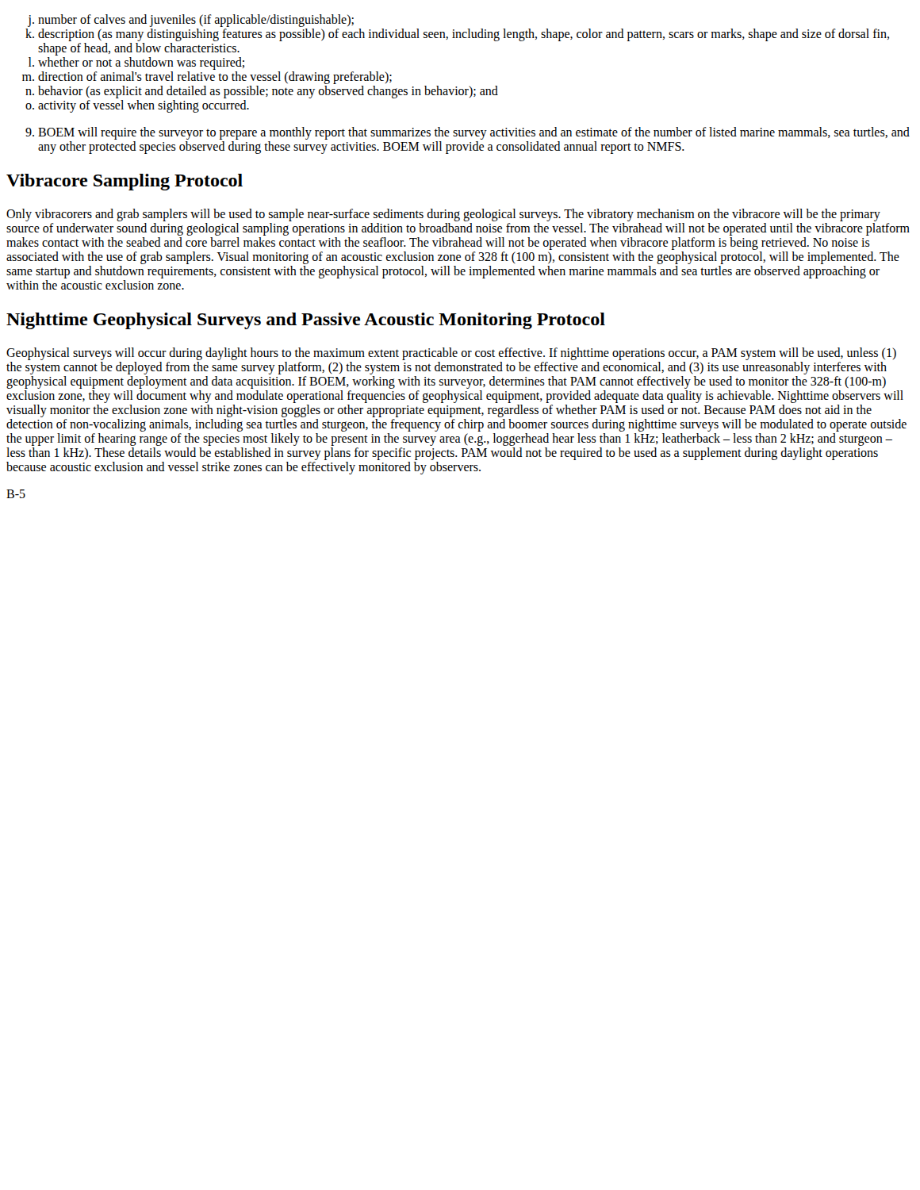number of calves and juveniles (if applicable/distinguishable);
description (as many distinguishing features as possible) of each individual seen, including length, shape, color and pattern, scars or marks, shape and size of dorsal fin, shape of head, and blow characteristics.
whether or not a shutdown was required;
direction of animal's travel relative to the vessel (drawing preferable);
behavior (as explicit and detailed as possible; note any observed changes in behavior); and
activity of vessel when sighting occurred.
BOEM will require the surveyor to prepare a monthly report that summarizes the survey activities and an estimate of the number of listed marine mammals, sea turtles, and any other protected species observed during these survey activities. BOEM will provide a consolidated annual report to NMFS.
Vibracore Sampling Protocol
Only vibracorers and grab samplers will be used to sample near-surface sediments during geological surveys. The vibratory mechanism on the vibracore will be the primary source of underwater sound during geological sampling operations in addition to broadband noise from the vessel. The vibrahead will not be operated until the vibracore platform makes contact with the seabed and core barrel makes contact with the seafloor. The vibrahead will not be operated when vibracore platform is being retrieved. No noise is associated with the use of grab samplers. Visual monitoring of an acoustic exclusion zone of 328 ft (100 m), consistent with the geophysical protocol, will be implemented. The same startup and shutdown requirements, consistent with the geophysical protocol, will be implemented when marine mammals and sea turtles are observed approaching or within the acoustic exclusion zone.
Nighttime Geophysical Surveys and Passive Acoustic Monitoring Protocol
Geophysical surveys will occur during daylight hours to the maximum extent practicable or cost effective. If nighttime operations occur, a PAM system will be used, unless (1) the system cannot be deployed from the same survey platform, (2) the system is not demonstrated to be effective and economical, and (3) its use unreasonably interferes with geophysical equipment deployment and data acquisition. If BOEM, working with its surveyor, determines that PAM cannot effectively be used to monitor the 328-ft (100-m) exclusion zone, they will document why and modulate operational frequencies of geophysical equipment, provided adequate data quality is achievable. Nighttime observers will visually monitor the exclusion zone with night-vision goggles or other appropriate equipment, regardless of whether PAM is used or not. Because PAM does not aid in the detection of non-vocalizing animals, including sea turtles and sturgeon, the frequency of chirp and boomer sources during nighttime surveys will be modulated to operate outside the upper limit of hearing range of the species most likely to be present in the survey area (e.g., loggerhead hear less than 1 kHz; leatherback – less than 2 kHz; and sturgeon – less than 1 kHz). These details would be established in survey plans for specific projects. PAM would not be required to be used as a supplement during daylight operations because acoustic exclusion and vessel strike zones can be effectively monitored by observers.
B-5